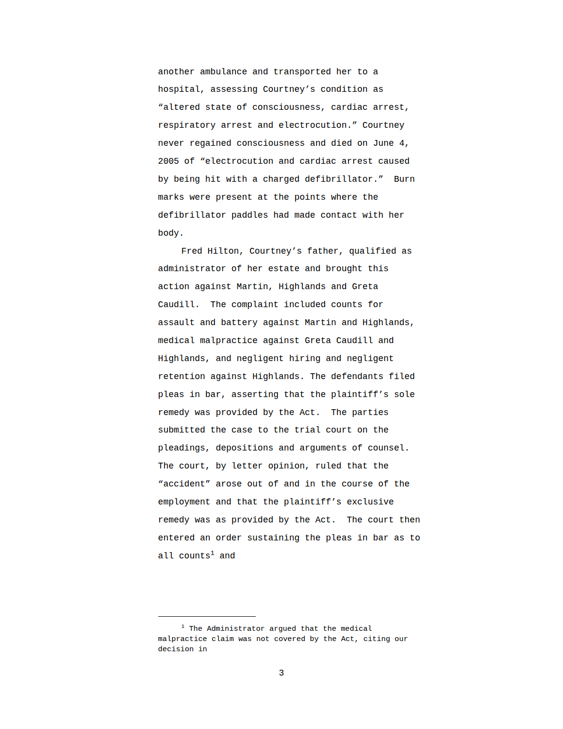another ambulance and transported her to a hospital, assessing Courtney’s condition as “altered state of consciousness, cardiac arrest, respiratory arrest and electrocution.” Courtney never regained consciousness and died on June 4, 2005 of “electrocution and cardiac arrest caused by being hit with a charged defibrillator.” Burn marks were present at the points where the defibrillator paddles had made contact with her body.
Fred Hilton, Courtney’s father, qualified as administrator of her estate and brought this action against Martin, Highlands and Greta Caudill. The complaint included counts for assault and battery against Martin and Highlands, medical malpractice against Greta Caudill and Highlands, and negligent hiring and negligent retention against Highlands. The defendants filed pleas in bar, asserting that the plaintiff’s sole remedy was provided by the Act. The parties submitted the case to the trial court on the pleadings, depositions and arguments of counsel. The court, by letter opinion, ruled that the “accident” arose out of and in the course of the employment and that the plaintiff’s exclusive remedy was as provided by the Act. The court then entered an order sustaining the pleas in bar as to all counts1 and
1 The Administrator argued that the medical malpractice claim was not covered by the Act, citing our decision in
3